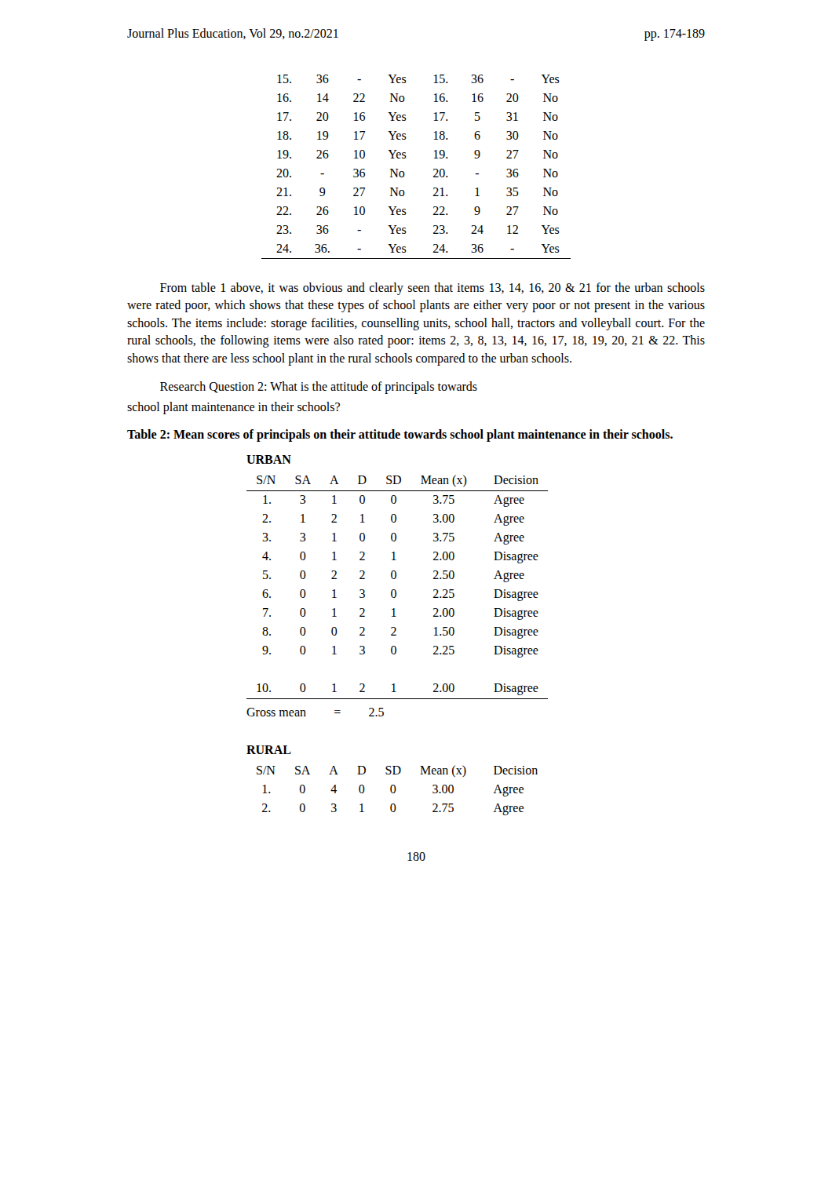Journal Plus Education, Vol 29, no.2/2021 pp. 174-189
| 15. | 36 | - | Yes | 15. | 36 | - | Yes |
| 16. | 14 | 22 | No | 16. | 16 | 20 | No |
| 17. | 20 | 16 | Yes | 17. | 5 | 31 | No |
| 18. | 19 | 17 | Yes | 18. | 6 | 30 | No |
| 19. | 26 | 10 | Yes | 19. | 9 | 27 | No |
| 20. | - | 36 | No | 20. | - | 36 | No |
| 21. | 9 | 27 | No | 21. | 1 | 35 | No |
| 22. | 26 | 10 | Yes | 22. | 9 | 27 | No |
| 23. | 36 | - | Yes | 23. | 24 | 12 | Yes |
| 24. | 36. | - | Yes | 24. | 36 | - | Yes |
From table 1 above, it was obvious and clearly seen that items 13, 14, 16, 20 & 21 for the urban schools were rated poor, which shows that these types of school plants are either very poor or not present in the various schools. The items include: storage facilities, counselling units, school hall, tractors and volleyball court. For the rural schools, the following items were also rated poor: items 2, 3, 8, 13, 14, 16, 17, 18, 19, 20, 21 & 22. This shows that there are less school plant in the rural schools compared to the urban schools.
Research Question 2: What is the attitude of principals towards
school plant maintenance in their schools?
Table 2: Mean scores of principals on their attitude towards school plant maintenance in their schools.
URBAN
| S/N | SA | A | D | SD | Mean (x) | Decision |
| --- | --- | --- | --- | --- | --- | --- |
| 1. | 3 | 1 | 0 | 0 | 3.75 | Agree |
| 2. | 1 | 2 | 1 | 0 | 3.00 | Agree |
| 3. | 3 | 1 | 0 | 0 | 3.75 | Agree |
| 4. | 0 | 1 | 2 | 1 | 2.00 | Disagree |
| 5. | 0 | 2 | 2 | 0 | 2.50 | Agree |
| 6. | 0 | 1 | 3 | 0 | 2.25 | Disagree |
| 7. | 0 | 1 | 2 | 1 | 2.00 | Disagree |
| 8. | 0 | 0 | 2 | 2 | 1.50 | Disagree |
| 9. | 0 | 1 | 3 | 0 | 2.25 | Disagree |
| 10. | 0 | 1 | 2 | 1 | 2.00 | Disagree |
Gross mean = 2.5
RURAL
| S/N | SA | A | D | SD | Mean (x) | Decision |
| --- | --- | --- | --- | --- | --- | --- |
| 1. | 0 | 4 | 0 | 0 | 3.00 | Agree |
| 2. | 0 | 3 | 1 | 0 | 2.75 | Agree |
180